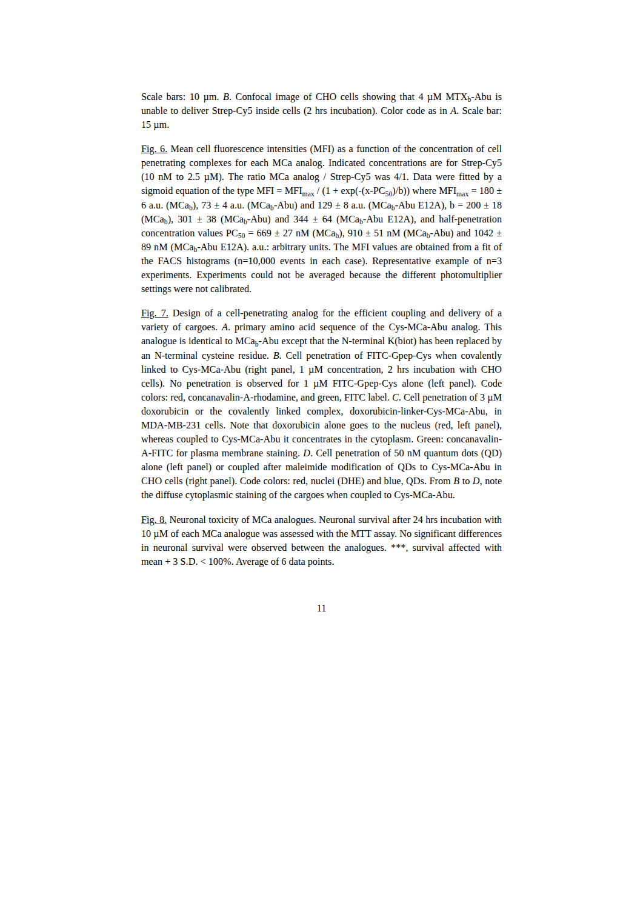Scale bars: 10 µm. B. Confocal image of CHO cells showing that 4 µM MTXb-Abu is unable to deliver Strep-Cy5 inside cells (2 hrs incubation). Color code as in A. Scale bar: 15 µm.
Fig. 6. Mean cell fluorescence intensities (MFI) as a function of the concentration of cell penetrating complexes for each MCa analog. Indicated concentrations are for Strep-Cy5 (10 nM to 2.5 µM). The ratio MCa analog / Strep-Cy5 was 4/1. Data were fitted by a sigmoid equation of the type MFI = MFImax / (1 + exp(-(x-PC50)/b)) where MFImax = 180 ± 6 a.u. (MCab), 73 ± 4 a.u. (MCab-Abu) and 129 ± 8 a.u. (MCab-Abu E12A), b = 200 ± 18 (MCab), 301 ± 38 (MCab-Abu) and 344 ± 64 (MCab-Abu E12A), and half-penetration concentration values PC50 = 669 ± 27 nM (MCab), 910 ± 51 nM (MCab-Abu) and 1042 ± 89 nM (MCab-Abu E12A). a.u.: arbitrary units. The MFI values are obtained from a fit of the FACS histograms (n=10,000 events in each case). Representative example of n=3 experiments. Experiments could not be averaged because the different photomultiplier settings were not calibrated.
Fig. 7. Design of a cell-penetrating analog for the efficient coupling and delivery of a variety of cargoes. A. primary amino acid sequence of the Cys-MCa-Abu analog. This analogue is identical to MCab-Abu except that the N-terminal K(biot) has been replaced by an N-terminal cysteine residue. B. Cell penetration of FITC-Gpep-Cys when covalently linked to Cys-MCa-Abu (right panel, 1 µM concentration, 2 hrs incubation with CHO cells). No penetration is observed for 1 µM FITC-Gpep-Cys alone (left panel). Code colors: red, concanavalin-A-rhodamine, and green, FITC label. C. Cell penetration of 3 µM doxorubicin or the covalently linked complex, doxorubicin-linker-Cys-MCa-Abu, in MDA-MB-231 cells. Note that doxorubicin alone goes to the nucleus (red, left panel), whereas coupled to Cys-MCa-Abu it concentrates in the cytoplasm. Green: concanavalin-A-FITC for plasma membrane staining. D. Cell penetration of 50 nM quantum dots (QD) alone (left panel) or coupled after maleimide modification of QDs to Cys-MCa-Abu in CHO cells (right panel). Code colors: red, nuclei (DHE) and blue, QDs. From B to D, note the diffuse cytoplasmic staining of the cargoes when coupled to Cys-MCa-Abu.
Fig. 8. Neuronal toxicity of MCa analogues. Neuronal survival after 24 hrs incubation with 10 µM of each MCa analogue was assessed with the MTT assay. No significant differences in neuronal survival were observed between the analogues. ***, survival affected with mean + 3 S.D. < 100%. Average of 6 data points.
11